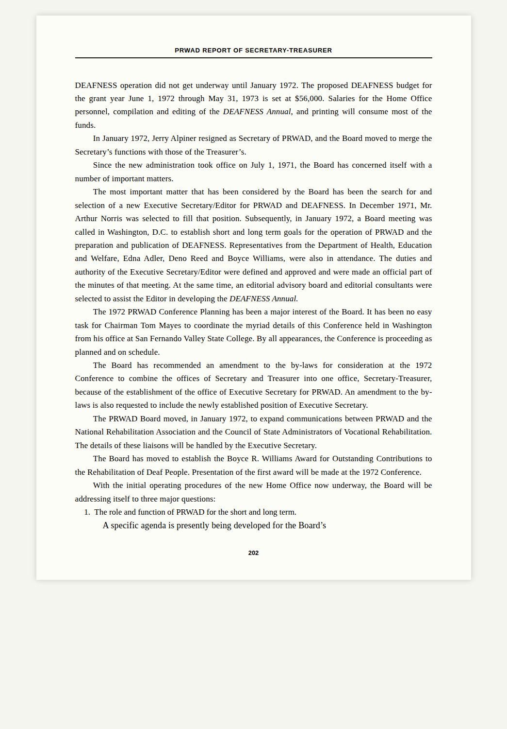PRWAD REPORT OF SECRETARY-TREASURER
DEAFNESS operation did not get underway until January 1972. The proposed DEAFNESS budget for the grant year June 1, 1972 through May 31, 1973 is set at $56,000. Salaries for the Home Office personnel, compilation and editing of the DEAFNESS Annual, and printing will consume most of the funds.
In January 1972, Jerry Alpiner resigned as Secretary of PRWAD, and the Board moved to merge the Secretary’s functions with those of the Treasurer’s.
Since the new administration took office on July 1, 1971, the Board has concerned itself with a number of important matters.
The most important matter that has been considered by the Board has been the search for and selection of a new Executive Secretary/Editor for PRWAD and DEAFNESS. In December 1971, Mr. Arthur Norris was selected to fill that position. Subsequently, in January 1972, a Board meeting was called in Washington, D.C. to establish short and long term goals for the operation of PRWAD and the preparation and publication of DEAFNESS. Representatives from the Department of Health, Education and Welfare, Edna Adler, Deno Reed and Boyce Williams, were also in attendance. The duties and authority of the Executive Secretary/Editor were defined and approved and were made an official part of the minutes of that meeting. At the same time, an editorial advisory board and editorial consultants were selected to assist the Editor in developing the DEAFNESS Annual.
The 1972 PRWAD Conference Planning has been a major interest of the Board. It has been no easy task for Chairman Tom Mayes to coordinate the myriad details of this Conference held in Washington from his office at San Fernando Valley State College. By all appearances, the Conference is proceeding as planned and on schedule.
The Board has recommended an amendment to the by-laws for consideration at the 1972 Conference to combine the offices of Secretary and Treasurer into one office, Secretary-Treasurer, because of the establishment of the office of Executive Secretary for PRWAD. An amendment to the by-laws is also requested to include the newly established position of Executive Secretary.
The PRWAD Board moved, in January 1972, to expand communications between PRWAD and the National Rehabilitation Association and the Council of State Administrators of Vocational Rehabilitation. The details of these liaisons will be handled by the Executive Secretary.
The Board has moved to establish the Boyce R. Williams Award for Outstanding Contributions to the Rehabilitation of Deaf People. Presentation of the first award will be made at the 1972 Conference.
With the initial operating procedures of the new Home Office now underway, the Board will be addressing itself to three major questions:
1. The role and function of PRWAD for the short and long term.
A specific agenda is presently being developed for the Board’s
202